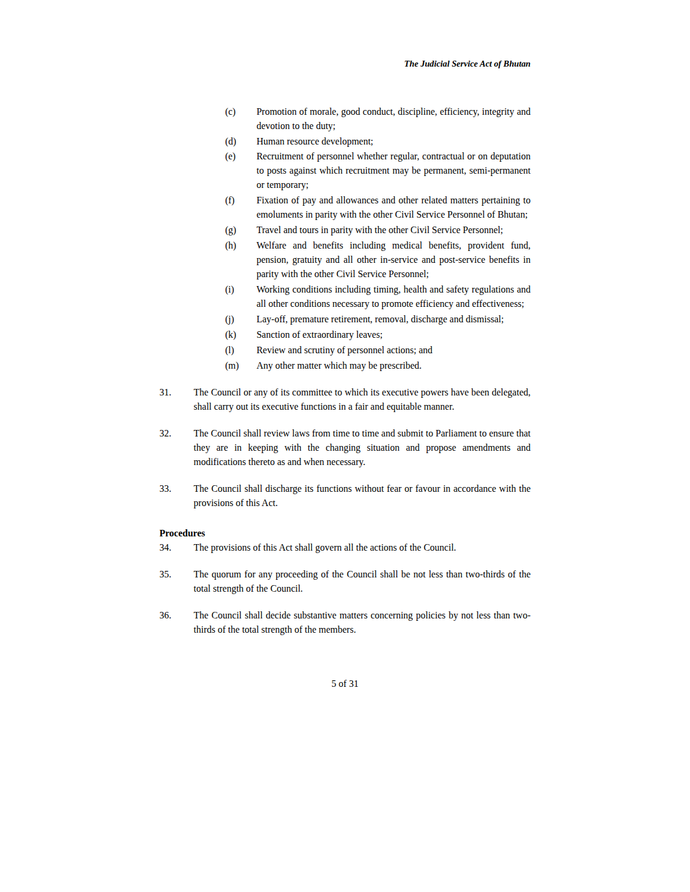The Judicial Service Act of Bhutan
(c) Promotion of morale, good conduct, discipline, efficiency, integrity and devotion to the duty;
(d) Human resource development;
(e) Recruitment of personnel whether regular, contractual or on deputation to posts against which recruitment may be permanent, semi-permanent or temporary;
(f) Fixation of pay and allowances and other related matters pertaining to emoluments in parity with the other Civil Service Personnel of Bhutan;
(g) Travel and tours in parity with the other Civil Service Personnel;
(h) Welfare and benefits including medical benefits, provident fund, pension, gratuity and all other in-service and post-service benefits in parity with the other Civil Service Personnel;
(i) Working conditions including timing, health and safety regulations and all other conditions necessary to promote efficiency and effectiveness;
(j) Lay-off, premature retirement, removal, discharge and dismissal;
(k) Sanction of extraordinary leaves;
(l) Review and scrutiny of personnel actions; and
(m) Any other matter which may be prescribed.
31. The Council or any of its committee to which its executive powers have been delegated, shall carry out its executive functions in a fair and equitable manner.
32. The Council shall review laws from time to time and submit to Parliament to ensure that they are in keeping with the changing situation and propose amendments and modifications thereto as and when necessary.
33. The Council shall discharge its functions without fear or favour in accordance with the provisions of this Act.
Procedures
34. The provisions of this Act shall govern all the actions of the Council.
35. The quorum for any proceeding of the Council shall be not less than two-thirds of the total strength of the Council.
36. The Council shall decide substantive matters concerning policies by not less than two-thirds of the total strength of the members.
5 of 31